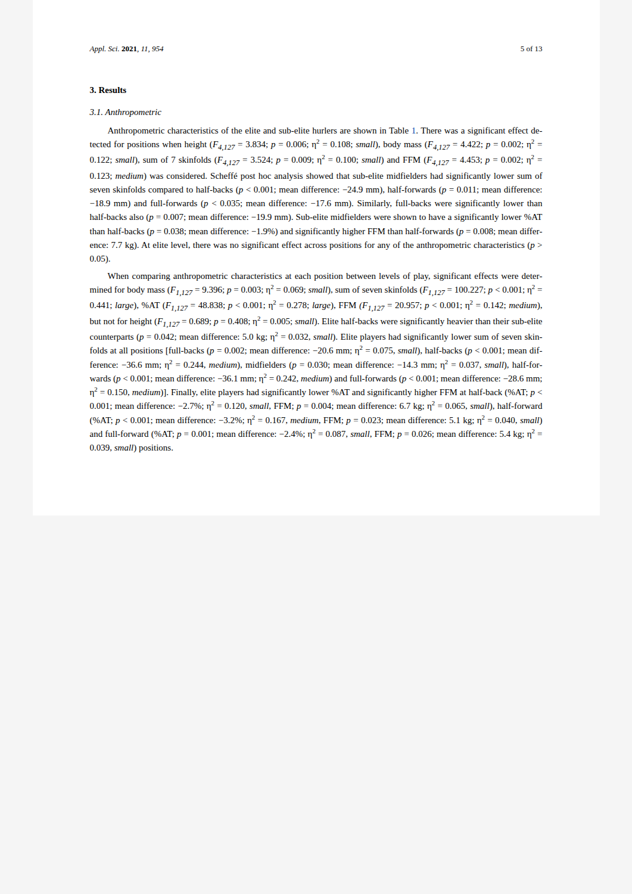Appl. Sci. 2021, 11, 954 5 of 13
3. Results
3.1. Anthropometric
Anthropometric characteristics of the elite and sub-elite hurlers are shown in Table 1. There was a significant effect detected for positions when height (F4,127 = 3.834; p = 0.006; η2 = 0.108; small), body mass (F4,127 = 4.422; p = 0.002; η2 = 0.122; small), sum of 7 skinfolds (F4,127 = 3.524; p = 0.009; η2 = 0.100; small) and FFM (F4,127 = 4.453; p = 0.002; η2 = 0.123; medium) was considered. Scheffé post hoc analysis showed that sub-elite midfielders had significantly lower sum of seven skinfolds compared to half-backs (p < 0.001; mean difference: −24.9 mm), half-forwards (p = 0.011; mean difference: −18.9 mm) and full-forwards (p < 0.035; mean difference: −17.6 mm). Similarly, full-backs were significantly lower than half-backs also (p = 0.007; mean difference: −19.9 mm). Sub-elite midfielders were shown to have a significantly lower %AT than half-backs (p = 0.038; mean difference: −1.9%) and significantly higher FFM than half-forwards (p = 0.008; mean difference: 7.7 kg). At elite level, there was no significant effect across positions for any of the anthropometric characteristics (p > 0.05).
When comparing anthropometric characteristics at each position between levels of play, significant effects were determined for body mass (F1,127 = 9.396; p = 0.003; η2 = 0.069; small), sum of seven skinfolds (F1,127 = 100.227; p < 0.001; η2 = 0.441; large), %AT (F1,127 = 48.838; p < 0.001; η2 = 0.278; large), FFM (F1,127 = 20.957; p < 0.001; η2 = 0.142; medium), but not for height (F1,127 = 0.689; p = 0.408; η2 = 0.005; small). Elite half-backs were significantly heavier than their sub-elite counterparts (p = 0.042; mean difference: 5.0 kg; η2 = 0.032, small). Elite players had significantly lower sum of seven skinfolds at all positions [full-backs (p = 0.002; mean difference: −20.6 mm; η2 = 0.075, small), half-backs (p < 0.001; mean difference: −36.6 mm; η2 = 0.244, medium), midfielders (p = 0.030; mean difference: −14.3 mm; η2 = 0.037, small), half-forwards (p < 0.001; mean difference: −36.1 mm; η2 = 0.242, medium) and full-forwards (p < 0.001; mean difference: −28.6 mm; η2 = 0.150, medium)]. Finally, elite players had significantly lower %AT and significantly higher FFM at half-back (%AT; p < 0.001; mean difference: −2.7%; η2 = 0.120, small, FFM; p = 0.004; mean difference: 6.7 kg; η2 = 0.065, small), half-forward (%AT; p < 0.001; mean difference: −3.2%; η2 = 0.167, medium, FFM; p = 0.023; mean difference: 5.1 kg; η2 = 0.040, small) and full-forward (%AT; p = 0.001; mean difference: −2.4%; η2 = 0.087, small, FFM; p = 0.026; mean difference: 5.4 kg; η2 = 0.039, small) positions.